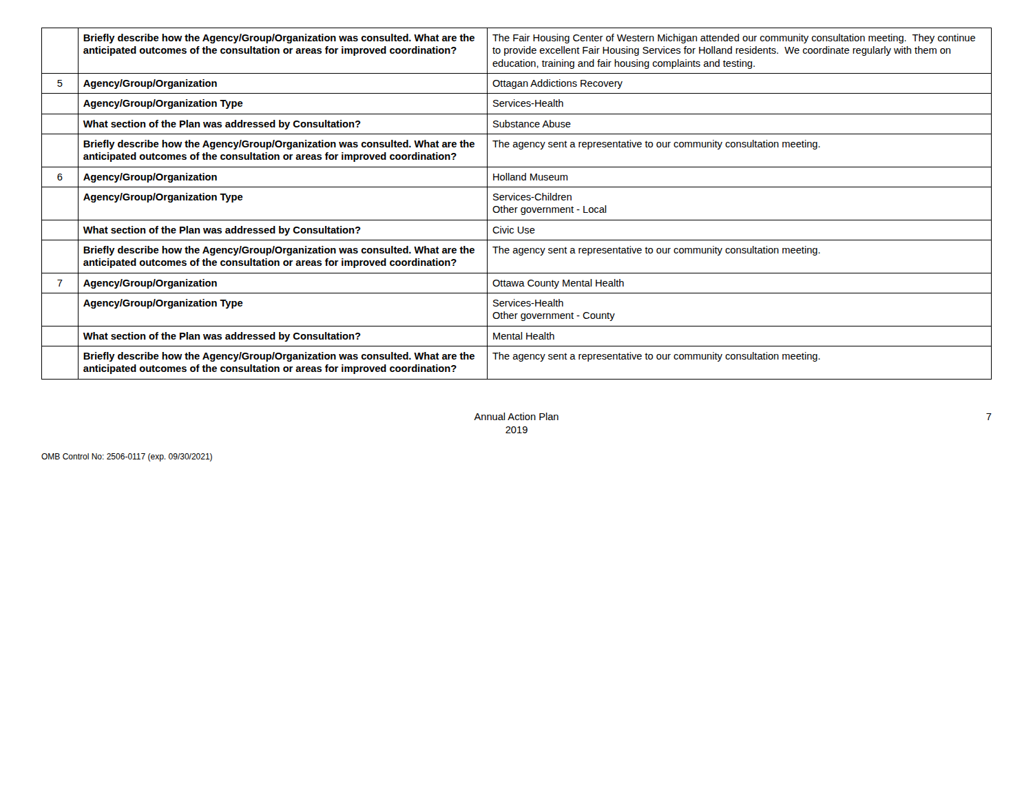| | Briefly describe how the Agency/Group/Organization was consulted. What are the anticipated outcomes of the consultation or areas for improved coordination? | The Fair Housing Center of Western Michigan attended our community consultation meeting. They continue to provide excellent Fair Housing Services for Holland residents. We coordinate regularly with them on education, training and fair housing complaints and testing. |
| 5 | Agency/Group/Organization | Ottagan Addictions Recovery |
| | Agency/Group/Organization Type | Services-Health |
| | What section of the Plan was addressed by Consultation? | Substance Abuse |
| | Briefly describe how the Agency/Group/Organization was consulted. What are the anticipated outcomes of the consultation or areas for improved coordination? | The agency sent a representative to our community consultation meeting. |
| 6 | Agency/Group/Organization | Holland Museum |
| | Agency/Group/Organization Type | Services-Children Other government - Local |
| | What section of the Plan was addressed by Consultation? | Civic Use |
| | Briefly describe how the Agency/Group/Organization was consulted. What are the anticipated outcomes of the consultation or areas for improved coordination? | The agency sent a representative to our community consultation meeting. |
| 7 | Agency/Group/Organization | Ottawa County Mental Health |
| | Agency/Group/Organization Type | Services-Health Other government - County |
| | What section of the Plan was addressed by Consultation? | Mental Health |
| | Briefly describe how the Agency/Group/Organization was consulted. What are the anticipated outcomes of the consultation or areas for improved coordination? | The agency sent a representative to our community consultation meeting. |
Annual Action Plan
2019 7
OMB Control No: 2506-0117 (exp. 09/30/2021)